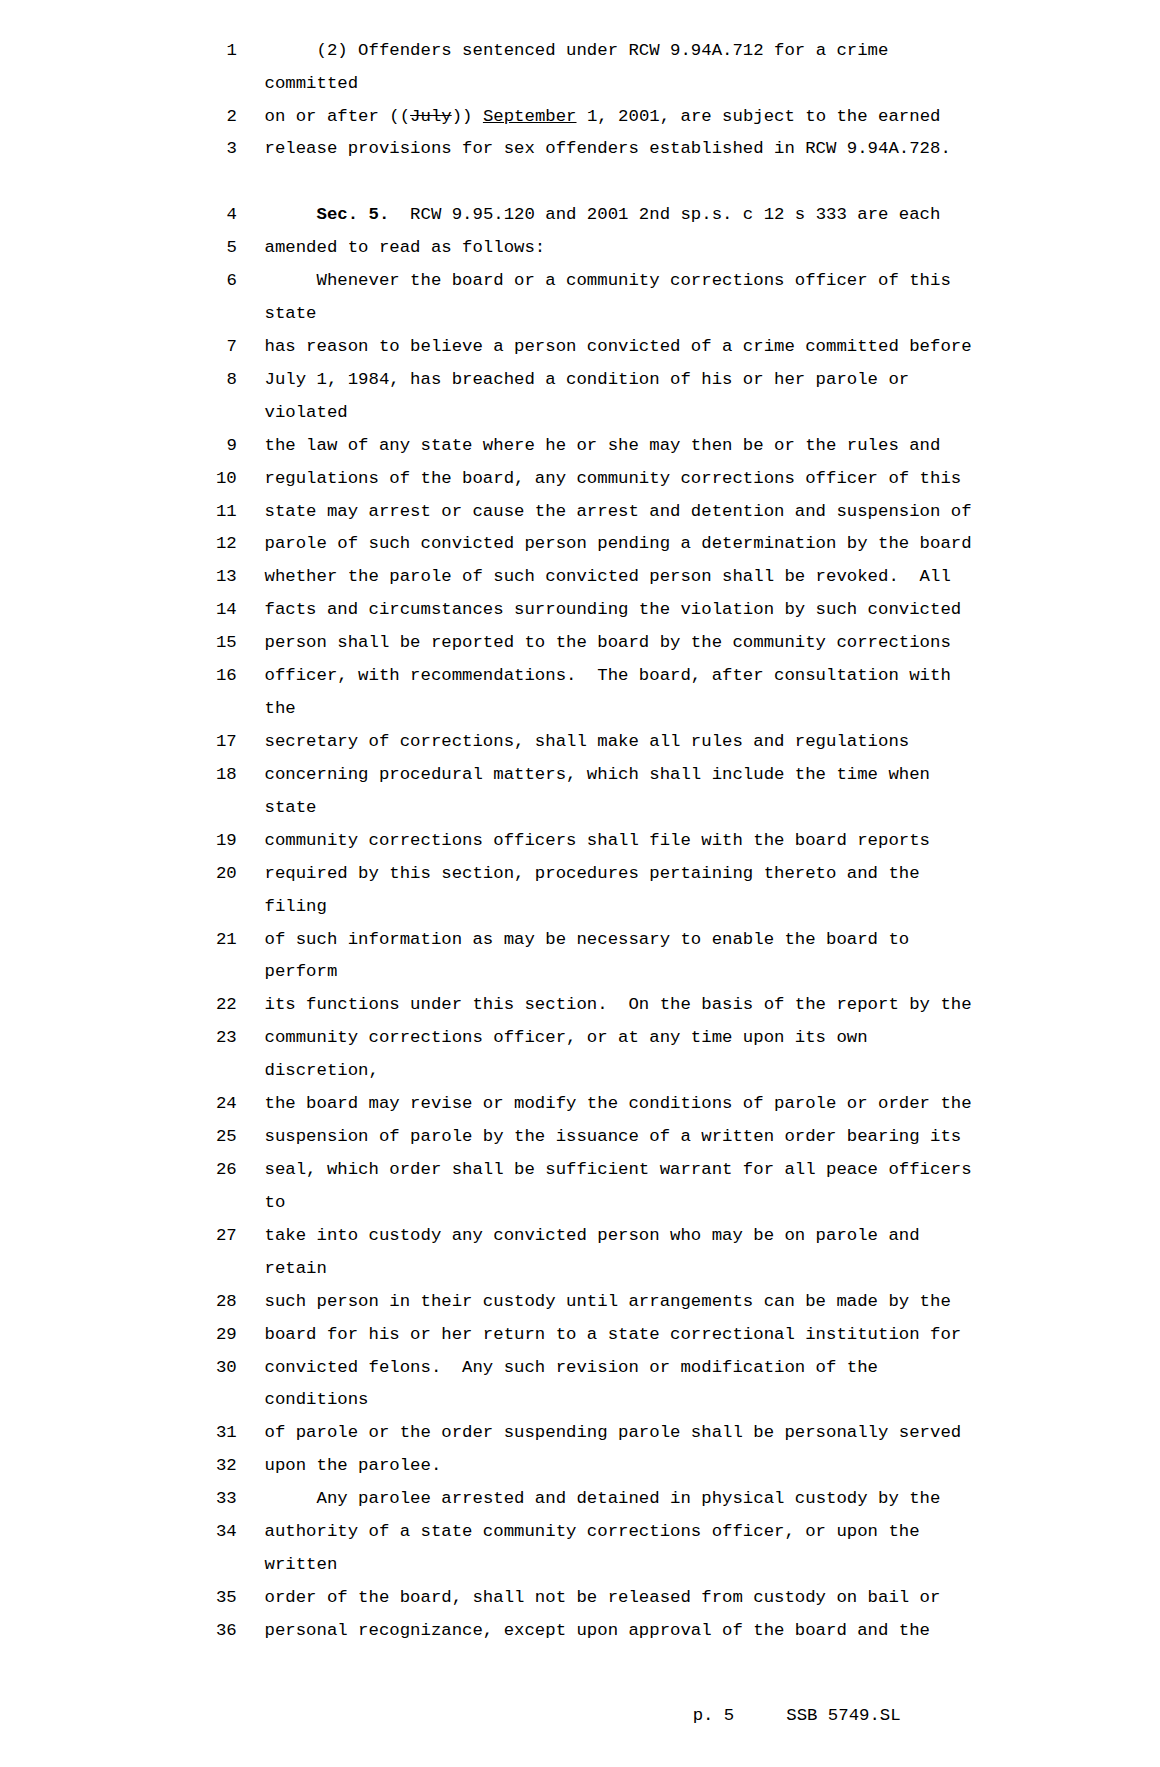1 (2) Offenders sentenced under RCW 9.94A.712 for a crime committed
2 on or after ((July)) September 1, 2001, are subject to the earned
3 release provisions for sex offenders established in RCW 9.94A.728.
4 Sec. 5. RCW 9.95.120 and 2001 2nd sp.s. c 12 s 333 are each
5 amended to read as follows:
6 Whenever the board or a community corrections officer of this state
7 has reason to believe a person convicted of a crime committed before
8 July 1, 1984, has breached a condition of his or her parole or violated
9 the law of any state where he or she may then be or the rules and
10 regulations of the board, any community corrections officer of this
11 state may arrest or cause the arrest and detention and suspension of
12 parole of such convicted person pending a determination by the board
13 whether the parole of such convicted person shall be revoked. All
14 facts and circumstances surrounding the violation by such convicted
15 person shall be reported to the board by the community corrections
16 officer, with recommendations. The board, after consultation with the
17 secretary of corrections, shall make all rules and regulations
18 concerning procedural matters, which shall include the time when state
19 community corrections officers shall file with the board reports
20 required by this section, procedures pertaining thereto and the filing
21 of such information as may be necessary to enable the board to perform
22 its functions under this section. On the basis of the report by the
23 community corrections officer, or at any time upon its own discretion,
24 the board may revise or modify the conditions of parole or order the
25 suspension of parole by the issuance of a written order bearing its
26 seal, which order shall be sufficient warrant for all peace officers to
27 take into custody any convicted person who may be on parole and retain
28 such person in their custody until arrangements can be made by the
29 board for his or her return to a state correctional institution for
30 convicted felons. Any such revision or modification of the conditions
31 of parole or the order suspending parole shall be personally served
32 upon the parolee.
33 Any parolee arrested and detained in physical custody by the
34 authority of a state community corrections officer, or upon the written
35 order of the board, shall not be released from custody on bail or
36 personal recognizance, except upon approval of the board and the
p. 5 SSB 5749.SL